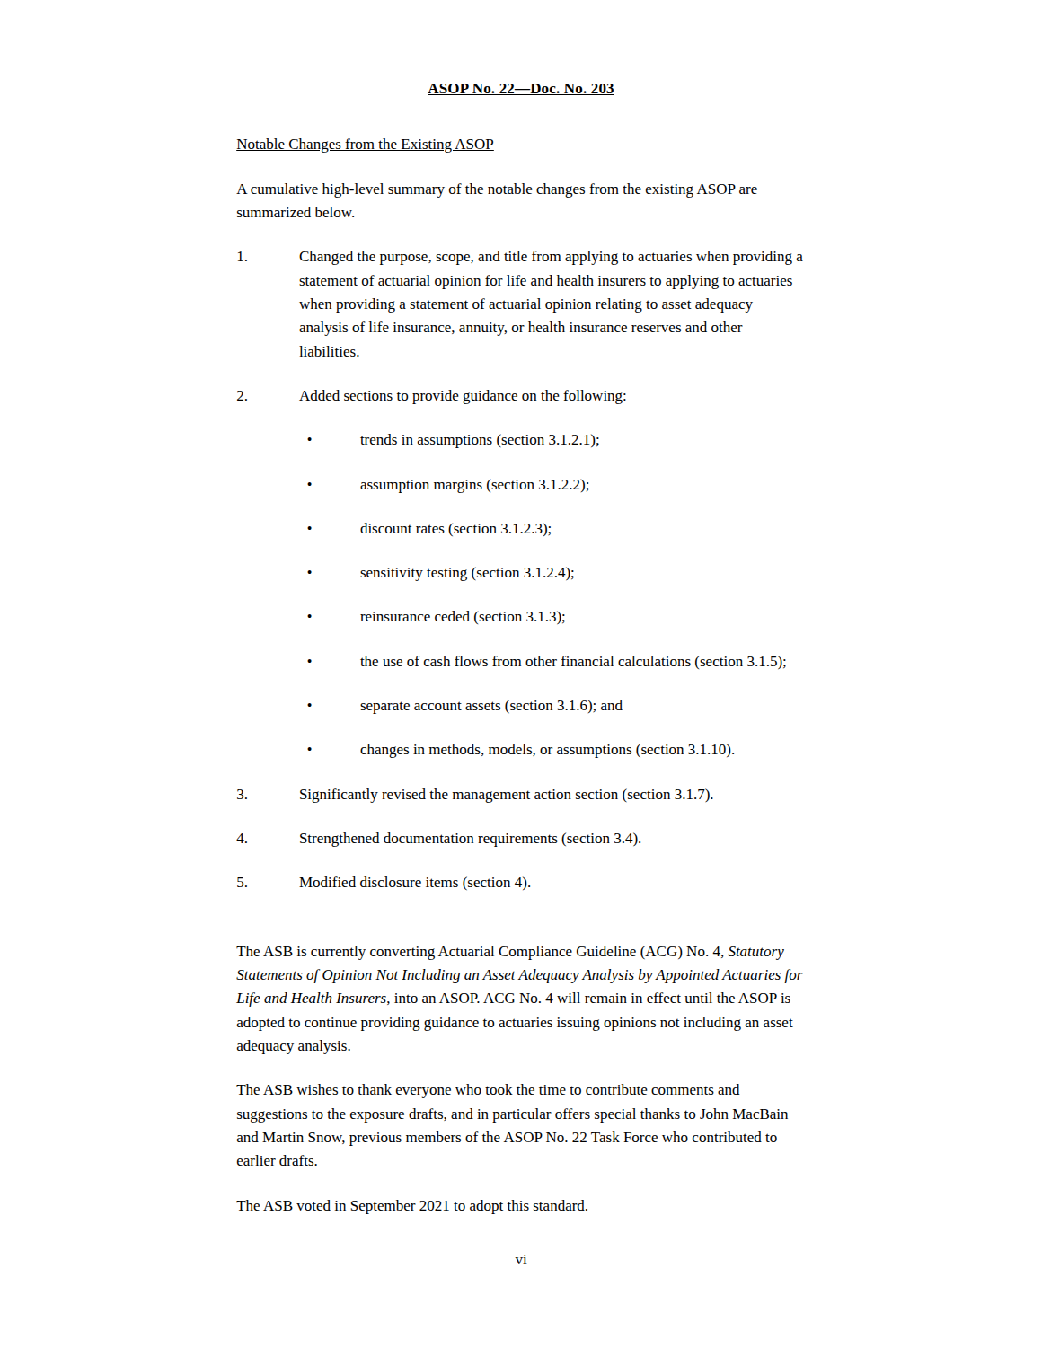ASOP No. 22—Doc. No. 203
Notable Changes from the Existing ASOP
A cumulative high-level summary of the notable changes from the existing ASOP are summarized below.
1. Changed the purpose, scope, and title from applying to actuaries when providing a statement of actuarial opinion for life and health insurers to applying to actuaries when providing a statement of actuarial opinion relating to asset adequacy analysis of life insurance, annuity, or health insurance reserves and other liabilities.
2. Added sections to provide guidance on the following:
•trends in assumptions (section 3.1.2.1);
•assumption margins (section 3.1.2.2);
•discount rates (section 3.1.2.3);
•sensitivity testing (section 3.1.2.4);
•reinsurance ceded (section 3.1.3);
•the use of cash flows from other financial calculations (section 3.1.5);
•separate account assets (section 3.1.6); and
•changes in methods, models, or assumptions (section 3.1.10).
3. Significantly revised the management action section (section 3.1.7).
4. Strengthened documentation requirements (section 3.4).
5. Modified disclosure items (section 4).
The ASB is currently converting Actuarial Compliance Guideline (ACG) No. 4, Statutory Statements of Opinion Not Including an Asset Adequacy Analysis by Appointed Actuaries for Life and Health Insurers, into an ASOP. ACG No. 4 will remain in effect until the ASOP is adopted to continue providing guidance to actuaries issuing opinions not including an asset adequacy analysis.
The ASB wishes to thank everyone who took the time to contribute comments and suggestions to the exposure drafts, and in particular offers special thanks to John MacBain and Martin Snow, previous members of the ASOP No. 22 Task Force who contributed to earlier drafts.
The ASB voted in September 2021 to adopt this standard.
vi